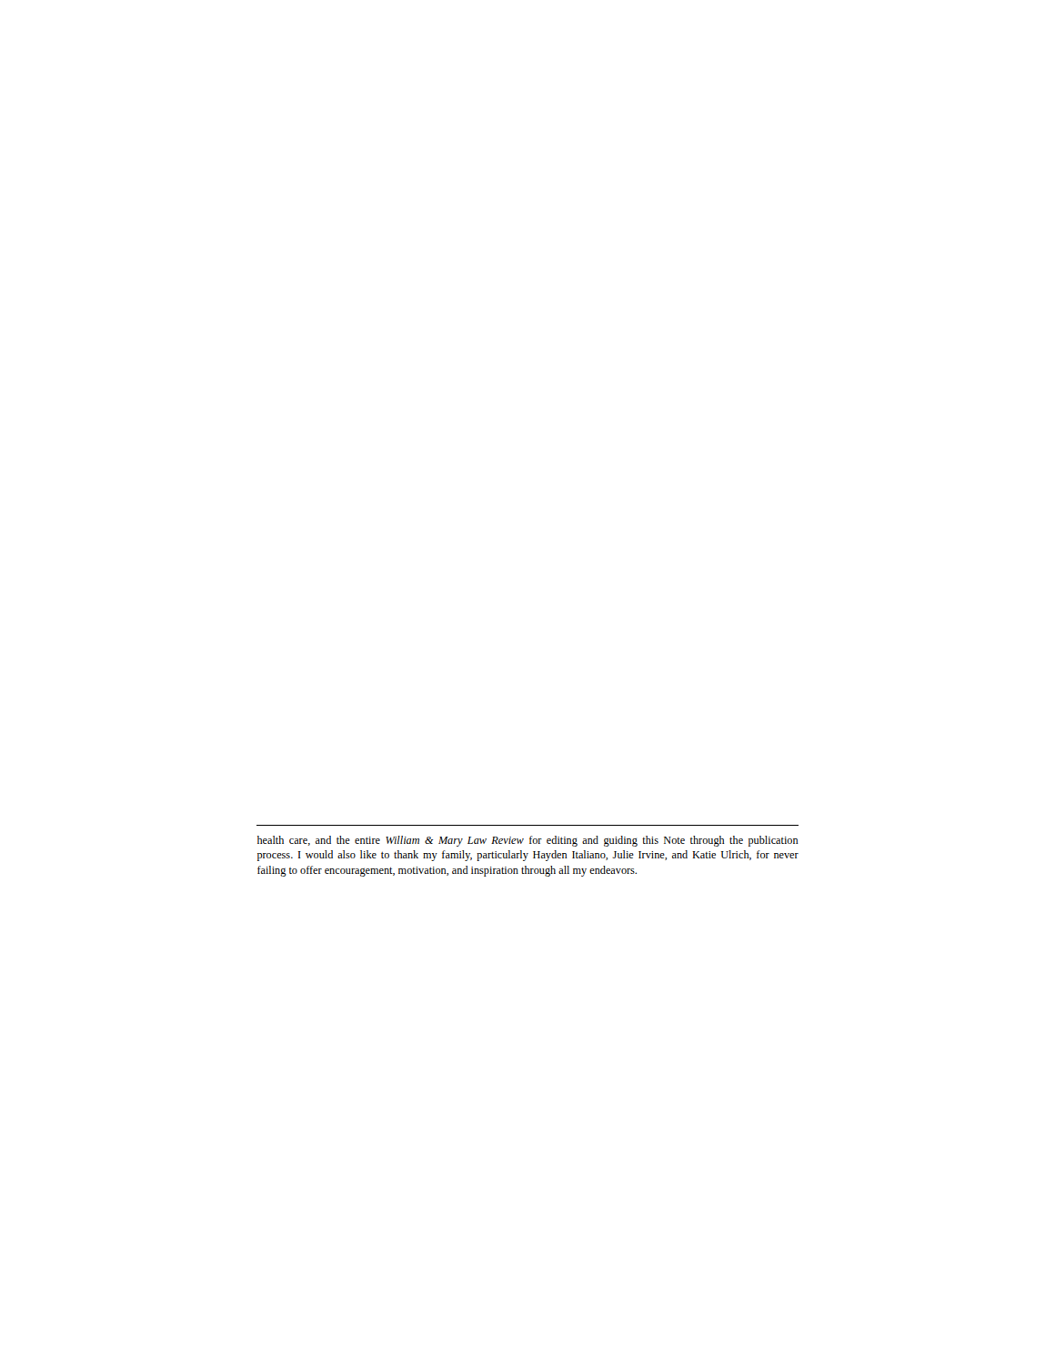health care, and the entire William & Mary Law Review for editing and guiding this Note through the publication process. I would also like to thank my family, particularly Hayden Italiano, Julie Irvine, and Katie Ulrich, for never failing to offer encouragement, motivation, and inspiration through all my endeavors.